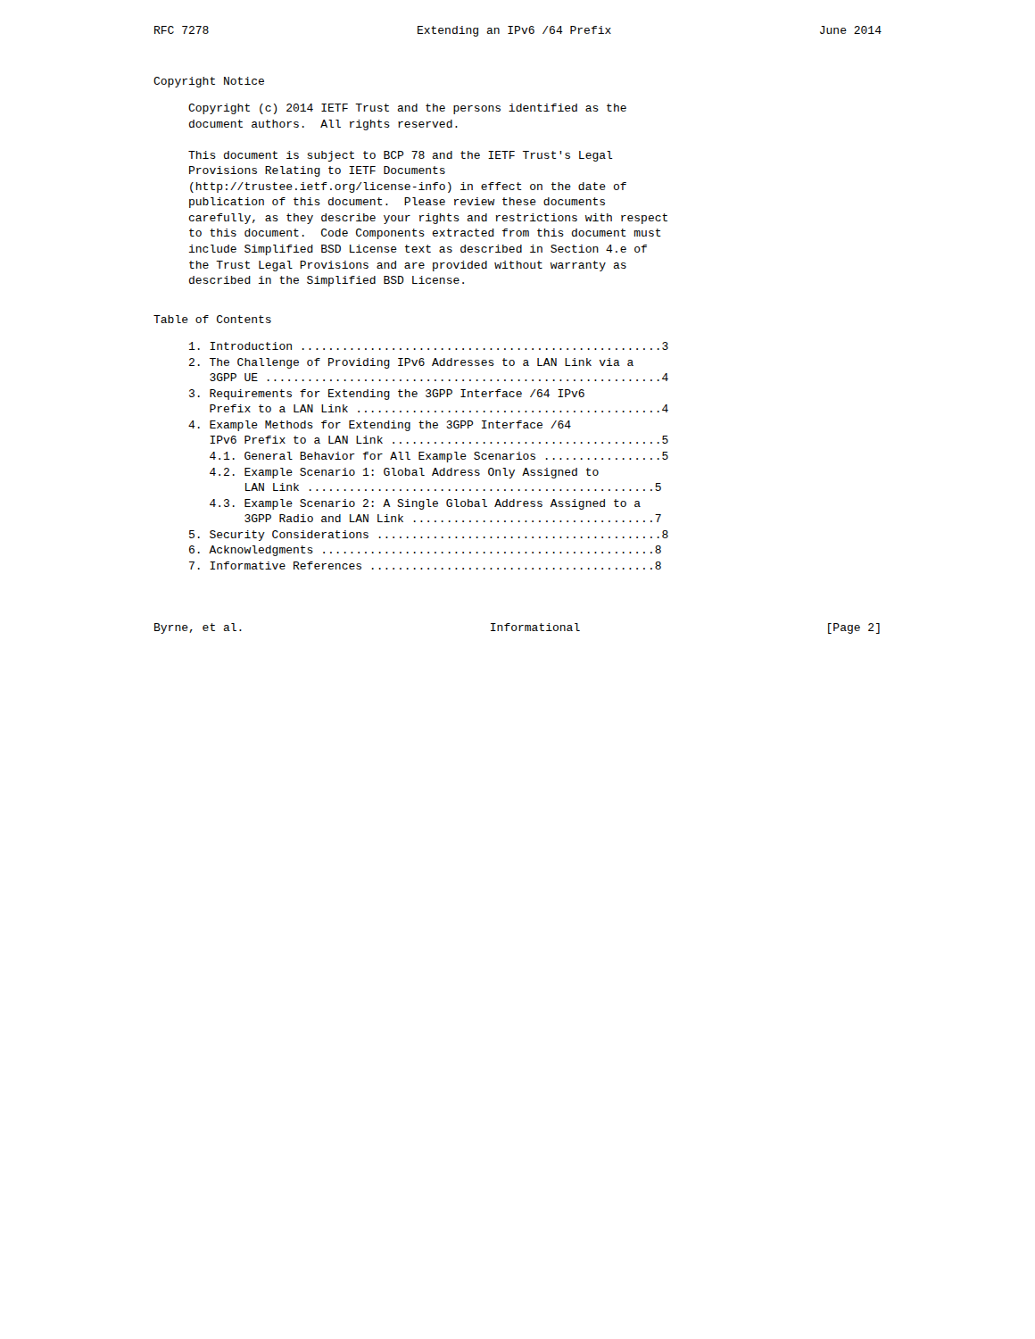RFC 7278 Extending an IPv6 /64 Prefix June 2014
Copyright Notice
Copyright (c) 2014 IETF Trust and the persons identified as the
document authors.  All rights reserved.

This document is subject to BCP 78 and the IETF Trust's Legal
Provisions Relating to IETF Documents
(http://trustee.ietf.org/license-info) in effect on the date of
publication of this document.  Please review these documents
carefully, as they describe your rights and restrictions with respect
to this document.  Code Components extracted from this document must
include Simplified BSD License text as described in Section 4.e of
the Trust Legal Provisions and are provided without warranty as
described in the Simplified BSD License.
Table of Contents
1. Introduction ....................................................3
2. The Challenge of Providing IPv6 Addresses to a LAN Link via a
   3GPP UE .........................................................4
3. Requirements for Extending the 3GPP Interface /64 IPv6
   Prefix to a LAN Link ............................................4
4. Example Methods for Extending the 3GPP Interface /64
   IPv6 Prefix to a LAN Link .......................................5
   4.1. General Behavior for All Example Scenarios .................5
   4.2. Example Scenario 1: Global Address Only Assigned to
        LAN Link ..................................................5
   4.3. Example Scenario 2: A Single Global Address Assigned to a
        3GPP Radio and LAN Link ...................................7
5. Security Considerations .........................................8
6. Acknowledgments ................................................8
7. Informative References .........................................8
Byrne, et al. Informational [Page 2]